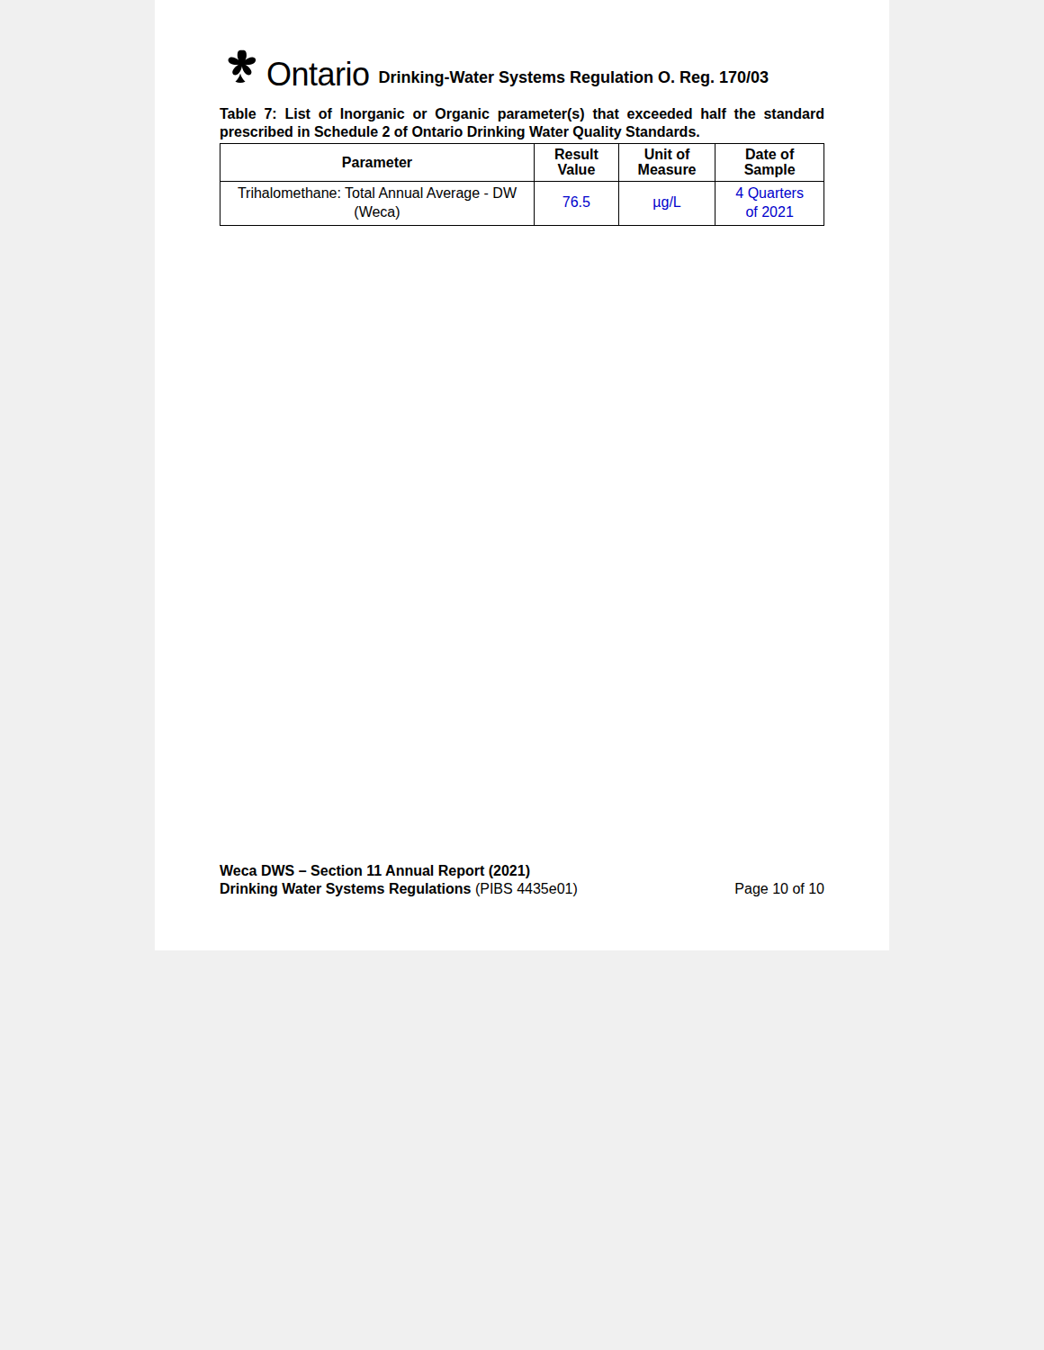Ontario
Drinking-Water Systems Regulation O. Reg. 170/03
Table 7: List of Inorganic or Organic parameter(s) that exceeded half the standard prescribed in Schedule 2 of Ontario Drinking Water Quality Standards.
| Parameter | Result Value | Unit of Measure | Date of Sample |
| --- | --- | --- | --- |
| Trihalomethane: Total Annual Average - DW (Weca) | 76.5 | µg/L | 4 Quarters of 2021 |
Weca DWS – Section 11 Annual Report (2021) Drinking Water Systems Regulations (PIBS 4435e01) Page 10 of 10